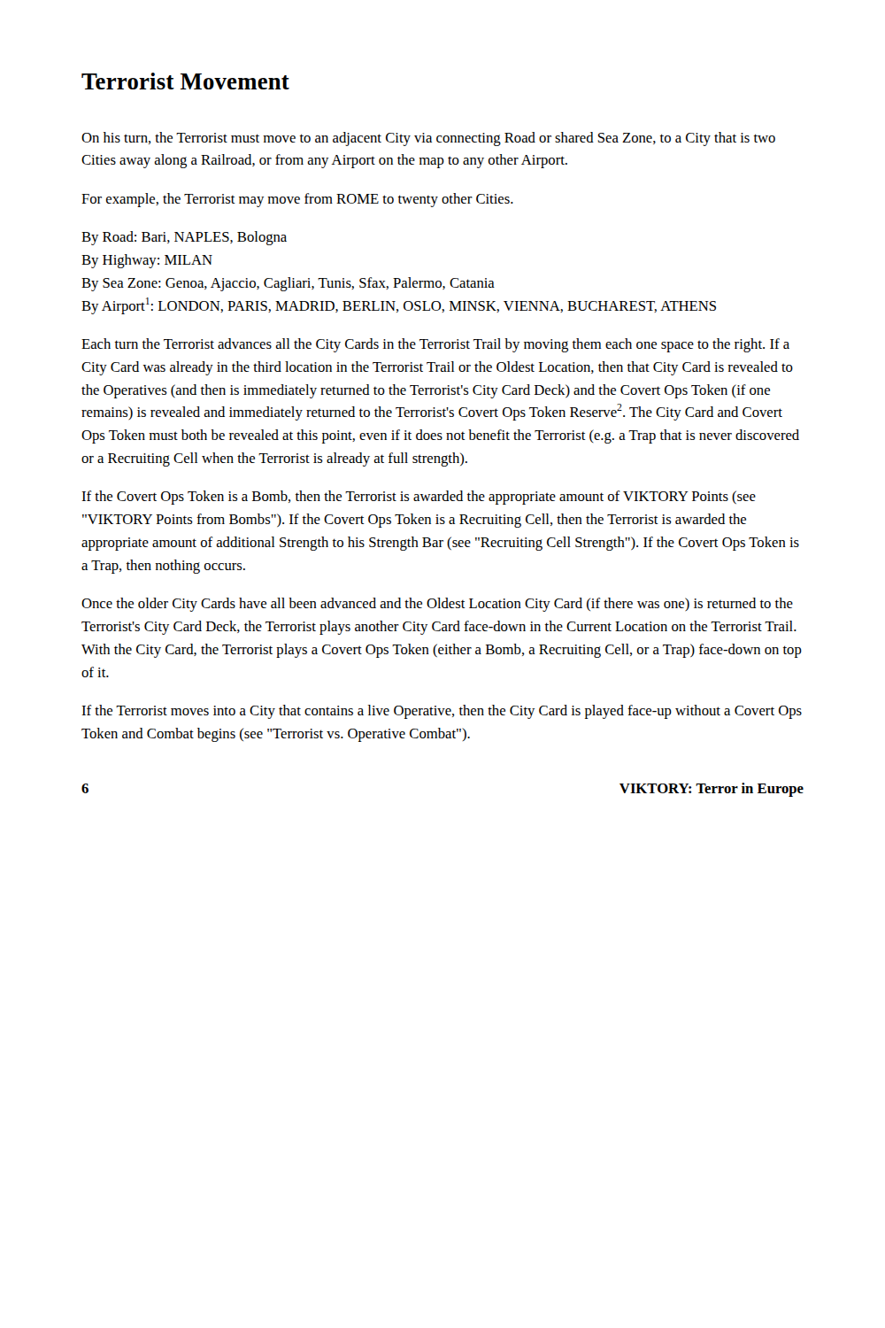Terrorist Movement
On his turn, the Terrorist must move to an adjacent City via connecting Road or shared Sea Zone, to a City that is two Cities away along a Railroad, or from any Airport on the map to any other Airport.
For example, the Terrorist may move from ROME to twenty other Cities.
By Road: Bari, NAPLES, Bologna
By Highway: MILAN
By Sea Zone: Genoa, Ajaccio, Cagliari, Tunis, Sfax, Palermo, Catania
By Airport1: LONDON, PARIS, MADRID, BERLIN, OSLO, MINSK, VIENNA, BUCHAREST, ATHENS
Each turn the Terrorist advances all the City Cards in the Terrorist Trail by moving them each one space to the right. If a City Card was already in the third location in the Terrorist Trail or the Oldest Location, then that City Card is revealed to the Operatives (and then is immediately returned to the Terrorist's City Card Deck) and the Covert Ops Token (if one remains) is revealed and immediately returned to the Terrorist's Covert Ops Token Reserve2. The City Card and Covert Ops Token must both be revealed at this point, even if it does not benefit the Terrorist (e.g. a Trap that is never discovered or a Recruiting Cell when the Terrorist is already at full strength).
If the Covert Ops Token is a Bomb, then the Terrorist is awarded the appropriate amount of VIKTORY Points (see "VIKTORY Points from Bombs"). If the Covert Ops Token is a Recruiting Cell, then the Terrorist is awarded the appropriate amount of additional Strength to his Strength Bar (see "Recruiting Cell Strength"). If the Covert Ops Token is a Trap, then nothing occurs.
Once the older City Cards have all been advanced and the Oldest Location City Card (if there was one) is returned to the Terrorist's City Card Deck, the Terrorist plays another City Card face-down in the Current Location on the Terrorist Trail. With the City Card, the Terrorist plays a Covert Ops Token (either a Bomb, a Recruiting Cell, or a Trap) face-down on top of it.
If the Terrorist moves into a City that contains a live Operative, then the City Card is played face-up without a Covert Ops Token and Combat begins (see "Terrorist vs. Operative Combat").
6 VIKTORY: Terror in Europe